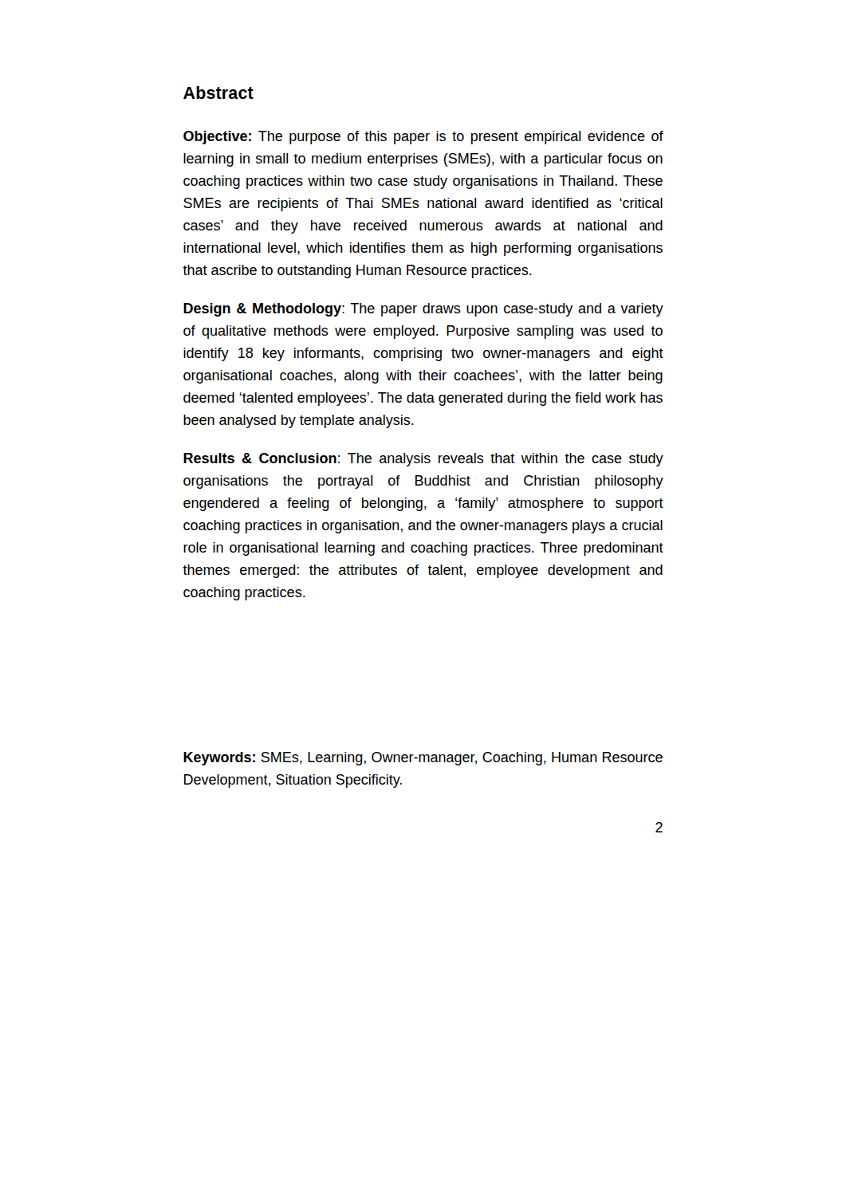Abstract
Objective: The purpose of this paper is to present empirical evidence of learning in small to medium enterprises (SMEs), with a particular focus on coaching practices within two case study organisations in Thailand. These SMEs are recipients of Thai SMEs national award identified as ‘critical cases’ and they have received numerous awards at national and international level, which identifies them as high performing organisations that ascribe to outstanding Human Resource practices.
Design & Methodology: The paper draws upon case-study and a variety of qualitative methods were employed. Purposive sampling was used to identify 18 key informants, comprising two owner-managers and eight organisational coaches, along with their coachees’, with the latter being deemed ‘talented employees’. The data generated during the field work has been analysed by template analysis.
Results & Conclusion: The analysis reveals that within the case study organisations the portrayal of Buddhist and Christian philosophy engendered a feeling of belonging, a ‘family’ atmosphere to support coaching practices in organisation, and the owner-managers plays a crucial role in organisational learning and coaching practices. Three predominant themes emerged: the attributes of talent, employee development and coaching practices.
Keywords: SMEs, Learning, Owner-manager, Coaching, Human Resource Development, Situation Specificity.
2